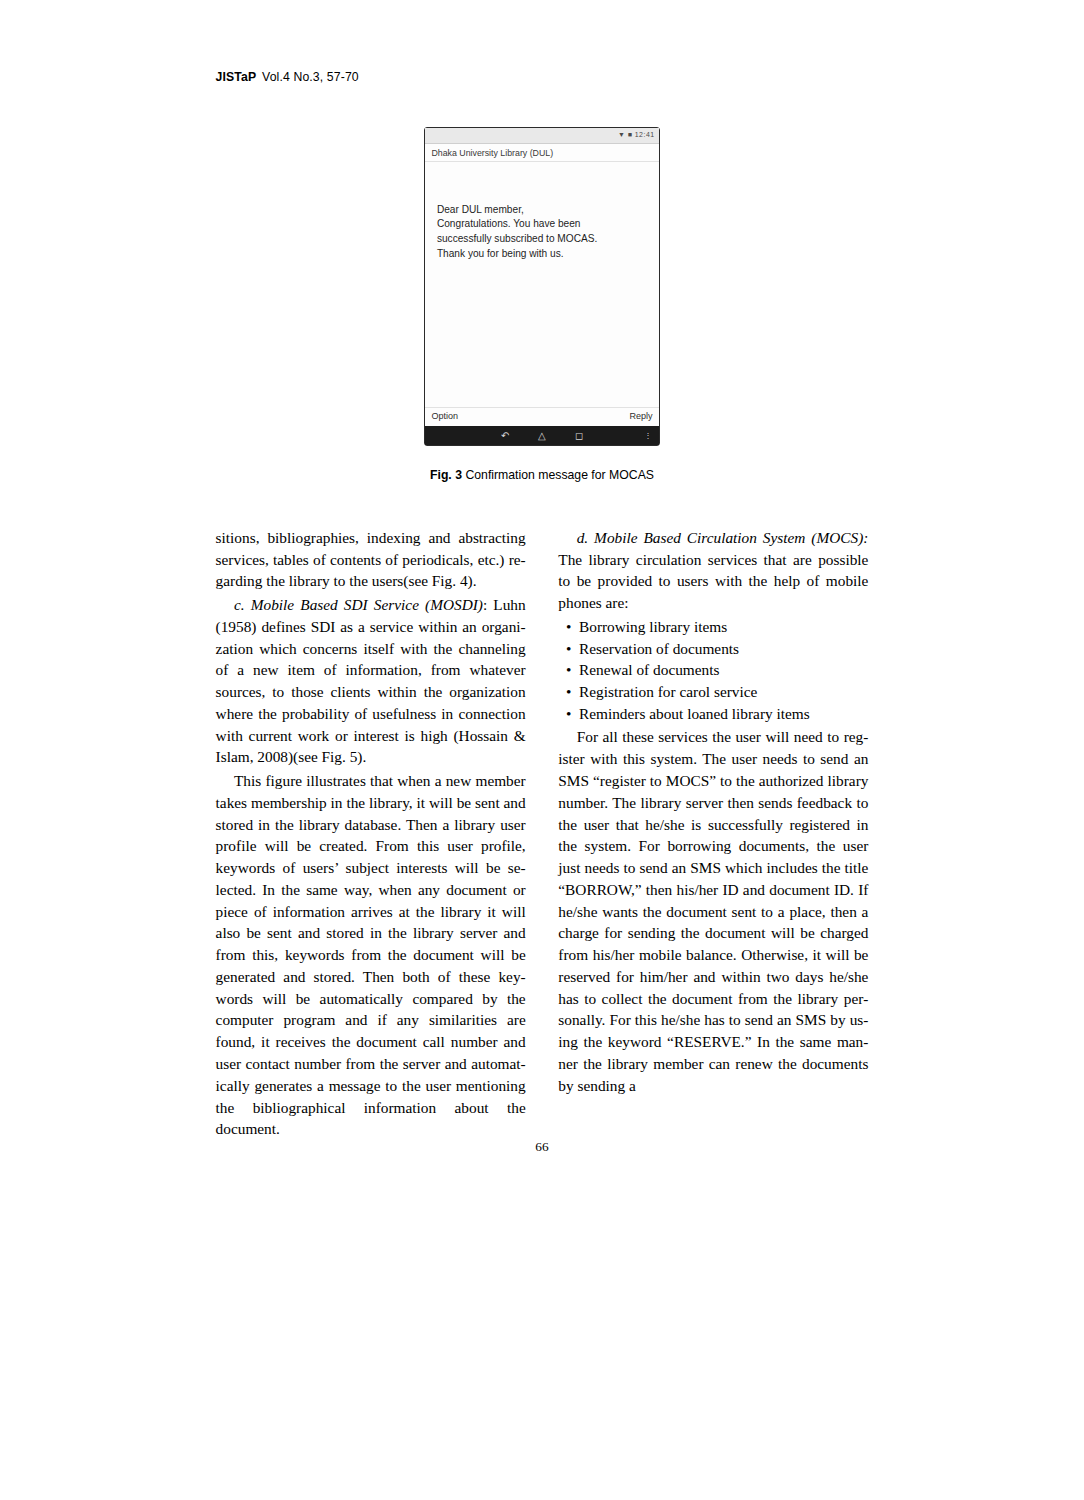JISTaP Vol.4 No.3, 57-70
▼ ■ 12:41
Dhaka University Library (DUL)
Dear DUL member,
Congratulations. You have been
successfully subscribed to MOCAS.
Thank you for being with us.
Option Reply
↶△◻⋮
Fig. 3 Confirmation message for MOCAS
sitions, bibliographies, indexing and abstracting services, tables of contents of periodicals, etc.) regarding the library to the users(see Fig. 4).
c. Mobile Based SDI Service (MOSDI): Luhn (1958) defines SDI as a service within an organization which concerns itself with the channeling of a new item of information, from whatever sources, to those clients within the organization where the probability of usefulness in connection with current work or interest is high (Hossain & Islam, 2008)(see Fig. 5).
This figure illustrates that when a new member takes membership in the library, it will be sent and stored in the library database. Then a library user profile will be created. From this user profile, keywords of users’ subject interests will be selected. In the same way, when any document or piece of information arrives at the library it will also be sent and stored in the library server and from this, keywords from the document will be generated and stored. Then both of these keywords will be automatically compared by the computer program and if any similarities are found, it receives the document call number and user contact number from the server and automatically generates a message to the user mentioning the bibliographical information about the document.
d. Mobile Based Circulation System (MOCS): The library circulation services that are possible to be provided to users with the help of mobile phones are:
Borrowing library items
Reservation of documents
Renewal of documents
Registration for carol service
Reminders about loaned library items
For all these services the user will need to register with this system. The user needs to send an SMS “register to MOCS” to the authorized library number. The library server then sends feedback to the user that he/she is successfully registered in the system. For borrowing documents, the user just needs to send an SMS which includes the title “BORROW,” then his/her ID and document ID. If he/she wants the document sent to a place, then a charge for sending the document will be charged from his/her mobile balance. Otherwise, it will be reserved for him/her and within two days he/she has to collect the document from the library personally. For this he/she has to send an SMS by using the keyword “RESERVE.” In the same manner the library member can renew the documents by sending a
66